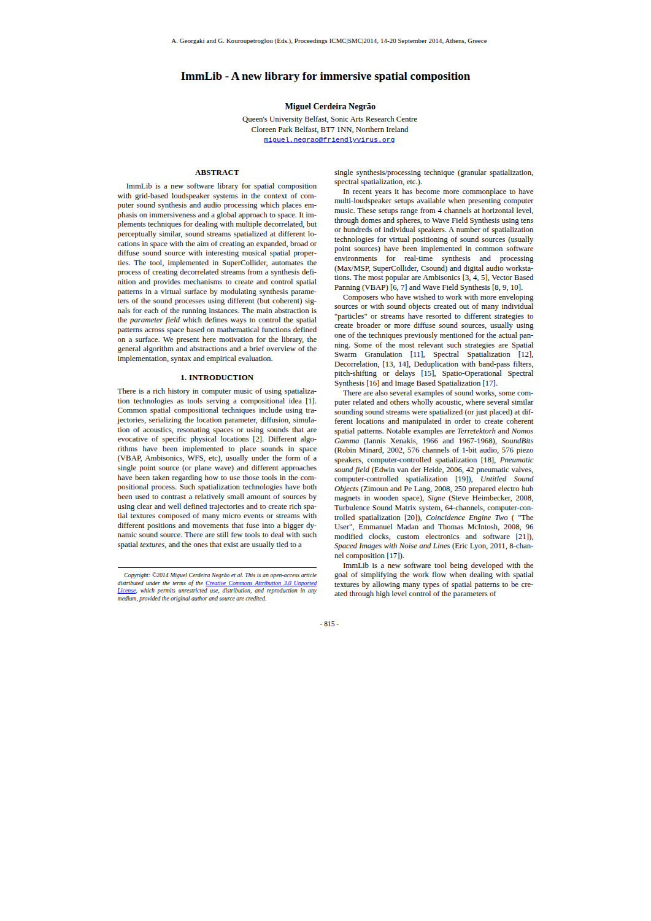A. Georgaki and G. Kouroupetroglou (Eds.), Proceedings ICMC|SMC|2014, 14-20 September 2014, Athens, Greece
ImmLib - A new library for immersive spatial composition
Miguel Cerdeira Negrão
Queen's University Belfast, Sonic Arts Research Centre
Cloreen Park Belfast, BT7 1NN, Northern Ireland
miguel.negrao@friendlyvirus.org
Abstract
ImmLib is a new software library for spatial composition with grid-based loudspeaker systems in the context of computer sound synthesis and audio processing which places emphasis on immersiveness and a global approach to space. It implements techniques for dealing with multiple decorrelated, but perceptually similar, sound streams spatialized at different locations in space with the aim of creating an expanded, broad or diffuse sound source with interesting musical spatial properties. The tool, implemented in SuperCollider, automates the process of creating decorrelated streams from a synthesis definition and provides mechanisms to create and control spatial patterns in a virtual surface by modulating synthesis parameters of the sound processes using different (but coherent) signals for each of the running instances. The main abstraction is the parameter field which defines ways to control the spatial patterns across space based on mathematical functions defined on a surface. We present here motivation for the library, the general algorithm and abstractions and a brief overview of the implementation, syntax and empirical evaluation.
1. Introduction
There is a rich history in computer music of using spatialization technologies as tools serving a compositional idea [1]. Common spatial compositional techniques include using trajectories, serializing the location parameter, diffusion, simulation of acoustics, resonating spaces or using sounds that are evocative of specific physical locations [2]. Different algorithms have been implemented to place sounds in space (VBAP, Ambisonics, WFS, etc), usually under the form of a single point source (or plane wave) and different approaches have been taken regarding how to use those tools in the compositional process. Such spatialization technologies have both been used to contrast a relatively small amount of sources by using clear and well defined trajectories and to create rich spatial textures composed of many micro events or streams with different positions and movements that fuse into a bigger dynamic sound source. There are still few tools to deal with such spatial textures, and the ones that exist are usually tied to a
Copyright: ©2014 Miguel Cerdeira Negrão et al. This is an open-access article distributed under the terms of the Creative Commons Attribution 3.0 Unported License, which permits unrestricted use, distribution, and reproduction in any medium, provided the original author and source are credited.
single synthesis/processing technique (granular spatialization, spectral spatialization, etc.).
In recent years it has become more commonplace to have multi-loudspeaker setups available when presenting computer music. These setups range from 4 channels at horizontal level, through domes and spheres, to Wave Field Synthesis using tens or hundreds of individual speakers. A number of spatialization technologies for virtual positioning of sound sources (usually point sources) have been implemented in common software environments for real-time synthesis and processing (Max/MSP, SuperCollider, Csound) and digital audio workstations. The most popular are Ambisonics [3, 4, 5], Vector Based Panning (VBAP) [6, 7] and Wave Field Synthesis [8, 9, 10].
Composers who have wished to work with more enveloping sources or with sound objects created out of many individual "particles" or streams have resorted to different strategies to create broader or more diffuse sound sources, usually using one of the techniques previously mentioned for the actual panning. Some of the most relevant such strategies are Spatial Swarm Granulation [11], Spectral Spatialization [12], Decorrelation, [13, 14], Deduplication with band-pass filters, pitch-shifting or delays [15], Spatio-Operational Spectral Synthesis [16] and Image Based Spatialization [17].
There are also several examples of sound works, some computer related and others wholly acoustic, where several similar sounding sound streams were spatialized (or just placed) at different locations and manipulated in order to create coherent spatial patterns. Notable examples are Terretektorh and Nomos Gamma (Iannis Xenakis, 1966 and 1967-1968), SoundBits (Robin Minard, 2002, 576 channels of 1-bit audio, 576 piezo speakers, computer-controlled spatialization [18], Pneumatic sound field (Edwin van der Heide, 2006, 42 pneumatic valves, computer-controlled spatialization [19]), Untitled Sound Objects (Zimoun and Pe Lang, 2008, 250 prepared electro hub magnets in wooden space), Signe (Steve Heimbecker, 2008, Turbulence Sound Matrix system, 64-channels, computer-controlled spatialization [20]), Coincidence Engine Two ( "The User", Emmanuel Madan and Thomas McIntosh, 2008, 96 modified clocks, custom electronics and software [21]), Spaced Images with Noise and Lines (Eric Lyon, 2011, 8-channel composition [17]).
ImmLib is a new software tool being developed with the goal of simplifying the work flow when dealing with spatial textures by allowing many types of spatial patterns to be created through high level control of the parameters of
- 815 -